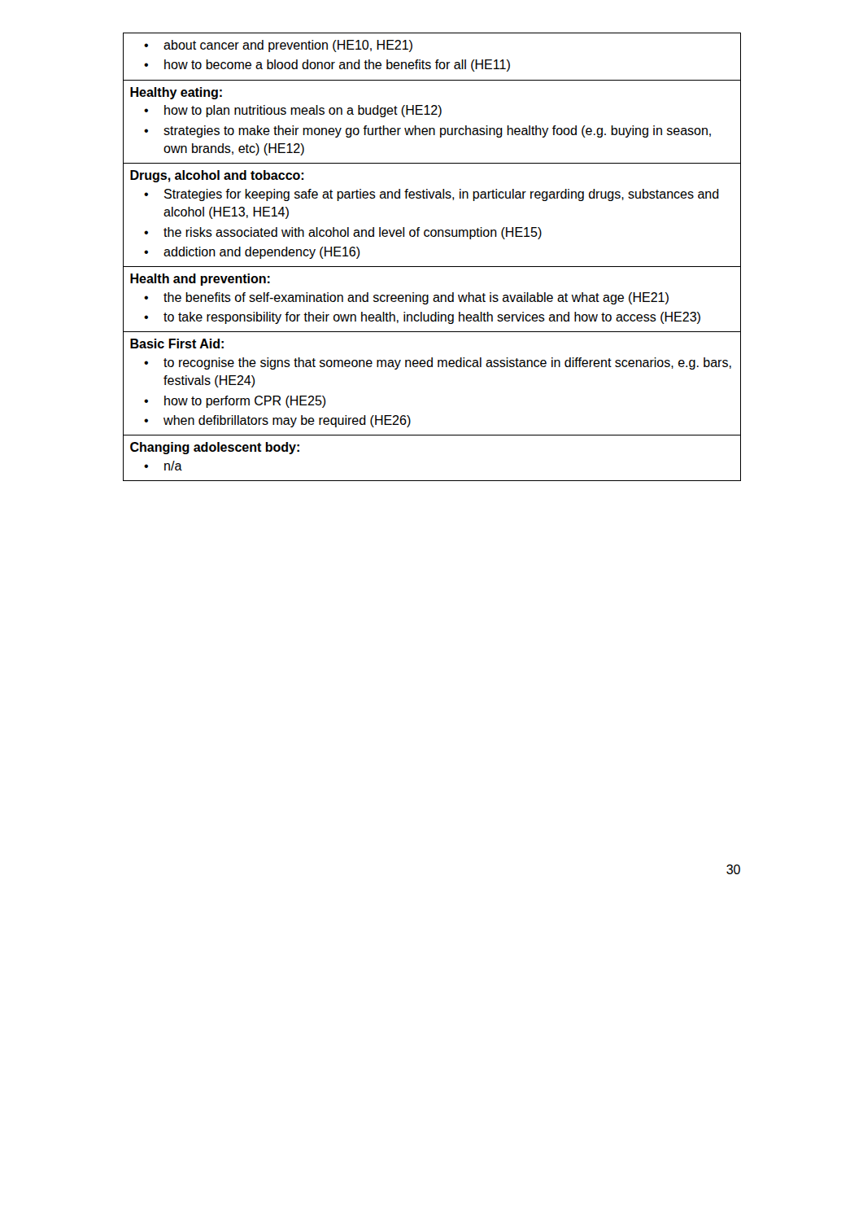| about cancer and prevention (HE10, HE21) how to become a blood donor and the benefits for all (HE11) |
| Healthy eating: how to plan nutritious meals on a budget (HE12) strategies to make their money go further when purchasing healthy food (e.g. buying in season, own brands, etc) (HE12) |
| Drugs, alcohol and tobacco: Strategies for keeping safe at parties and festivals, in particular regarding drugs, substances and alcohol (HE13, HE14) the risks associated with alcohol and level of consumption (HE15) addiction and dependency (HE16) |
| Health and prevention: the benefits of self-examination and screening and what is available at what age (HE21) to take responsibility for their own health, including health services and how to access (HE23) |
| Basic First Aid: to recognise the signs that someone may need medical assistance in different scenarios, e.g. bars, festivals (HE24) how to perform CPR (HE25) when defibrillators may be required (HE26) |
| Changing adolescent body: n/a |
30